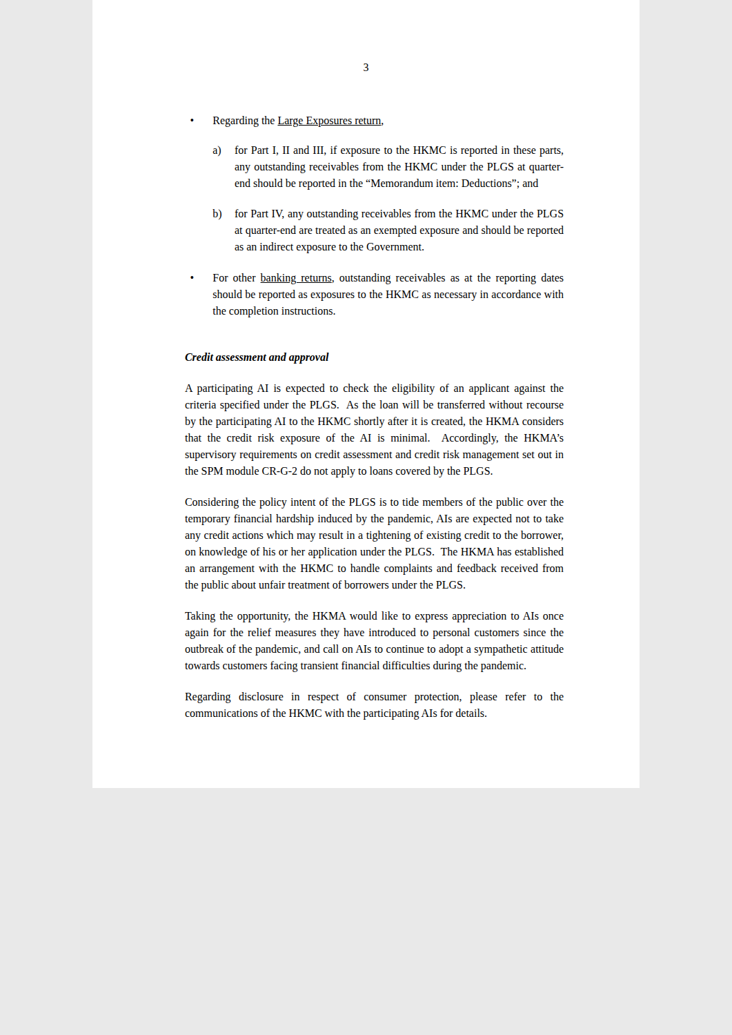3
Regarding the Large Exposures return,
a) for Part I, II and III, if exposure to the HKMC is reported in these parts, any outstanding receivables from the HKMC under the PLGS at quarter-end should be reported in the “Memorandum item: Deductions”; and
b) for Part IV, any outstanding receivables from the HKMC under the PLGS at quarter-end are treated as an exempted exposure and should be reported as an indirect exposure to the Government.
For other banking returns, outstanding receivables as at the reporting dates should be reported as exposures to the HKMC as necessary in accordance with the completion instructions.
Credit assessment and approval
A participating AI is expected to check the eligibility of an applicant against the criteria specified under the PLGS. As the loan will be transferred without recourse by the participating AI to the HKMC shortly after it is created, the HKMA considers that the credit risk exposure of the AI is minimal. Accordingly, the HKMA’s supervisory requirements on credit assessment and credit risk management set out in the SPM module CR-G-2 do not apply to loans covered by the PLGS.
Considering the policy intent of the PLGS is to tide members of the public over the temporary financial hardship induced by the pandemic, AIs are expected not to take any credit actions which may result in a tightening of existing credit to the borrower, on knowledge of his or her application under the PLGS. The HKMA has established an arrangement with the HKMC to handle complaints and feedback received from the public about unfair treatment of borrowers under the PLGS.
Taking the opportunity, the HKMA would like to express appreciation to AIs once again for the relief measures they have introduced to personal customers since the outbreak of the pandemic, and call on AIs to continue to adopt a sympathetic attitude towards customers facing transient financial difficulties during the pandemic.
Regarding disclosure in respect of consumer protection, please refer to the communications of the HKMC with the participating AIs for details.